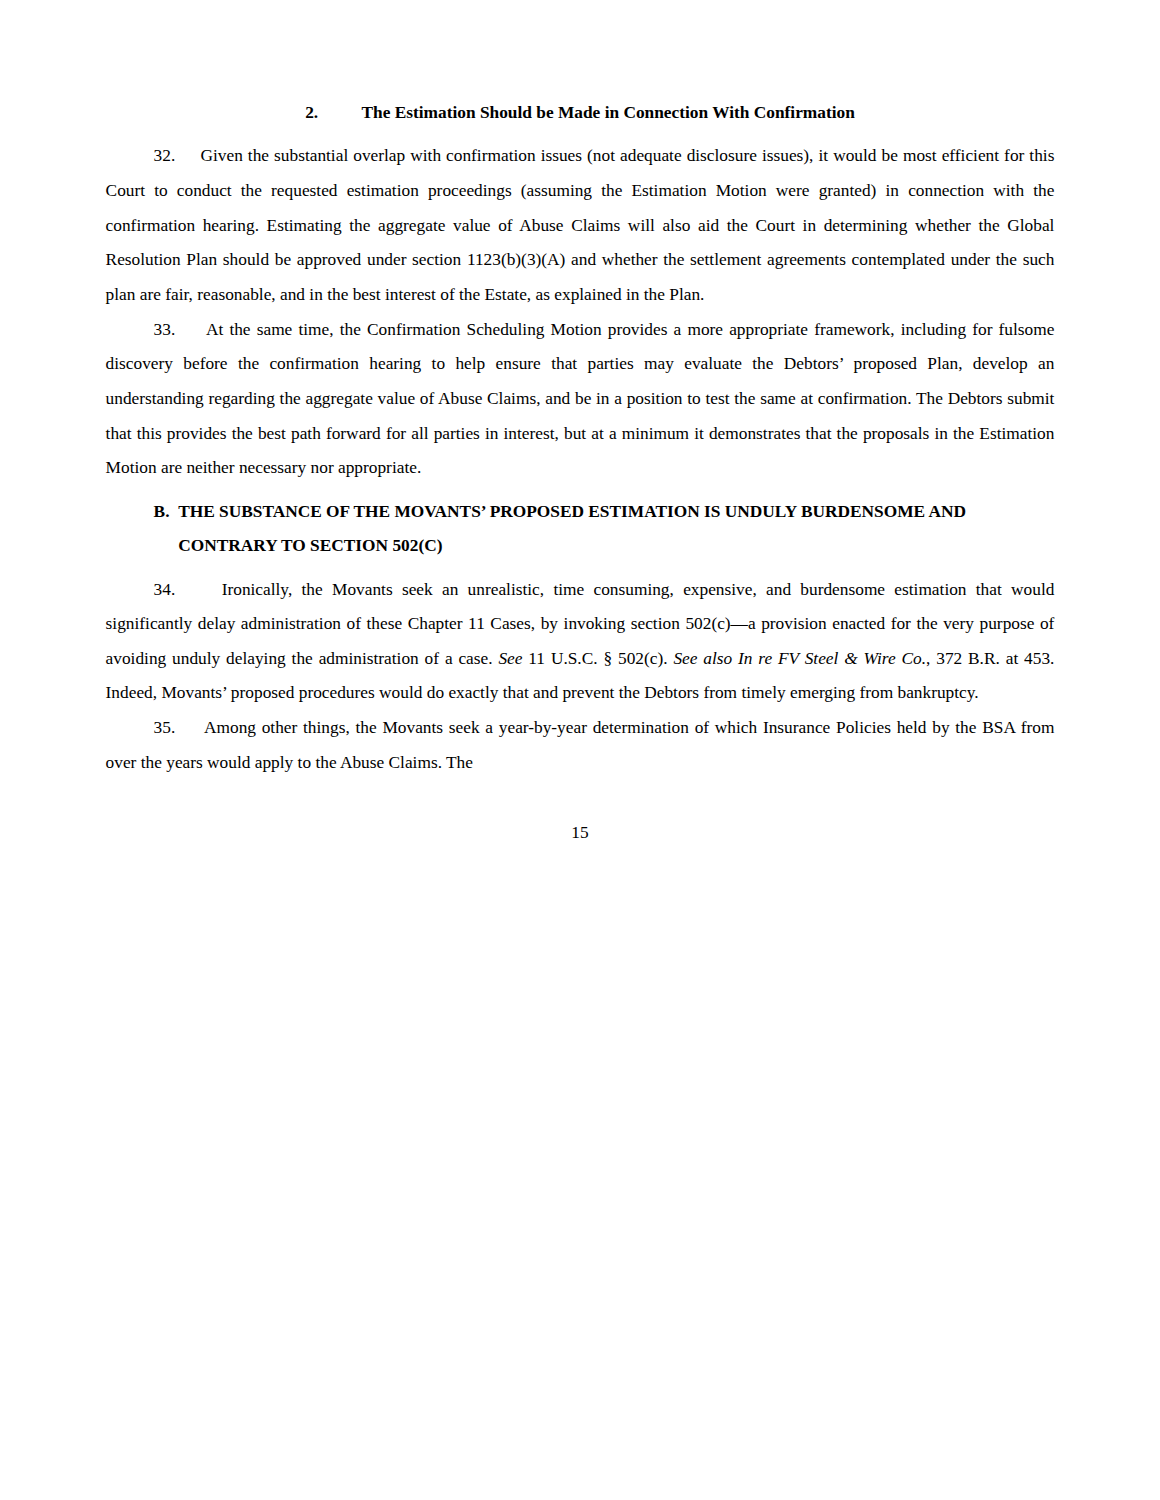2. The Estimation Should be Made in Connection With Confirmation
32. Given the substantial overlap with confirmation issues (not adequate disclosure issues), it would be most efficient for this Court to conduct the requested estimation proceedings (assuming the Estimation Motion were granted) in connection with the confirmation hearing. Estimating the aggregate value of Abuse Claims will also aid the Court in determining whether the Global Resolution Plan should be approved under section 1123(b)(3)(A) and whether the settlement agreements contemplated under the such plan are fair, reasonable, and in the best interest of the Estate, as explained in the Plan.
33. At the same time, the Confirmation Scheduling Motion provides a more appropriate framework, including for fulsome discovery before the confirmation hearing to help ensure that parties may evaluate the Debtors’ proposed Plan, develop an understanding regarding the aggregate value of Abuse Claims, and be in a position to test the same at confirmation. The Debtors submit that this provides the best path forward for all parties in interest, but at a minimum it demonstrates that the proposals in the Estimation Motion are neither necessary nor appropriate.
B. THE SUBSTANCE OF THE MOVANTS’ PROPOSED ESTIMATION IS UNDULY BURDENSOME AND CONTRARY TO SECTION 502(C)
34. Ironically, the Movants seek an unrealistic, time consuming, expensive, and burdensome estimation that would significantly delay administration of these Chapter 11 Cases, by invoking section 502(c)—a provision enacted for the very purpose of avoiding unduly delaying the administration of a case. See 11 U.S.C. § 502(c). See also In re FV Steel & Wire Co., 372 B.R. at 453. Indeed, Movants’ proposed procedures would do exactly that and prevent the Debtors from timely emerging from bankruptcy.
35. Among other things, the Movants seek a year-by-year determination of which Insurance Policies held by the BSA from over the years would apply to the Abuse Claims. The
15